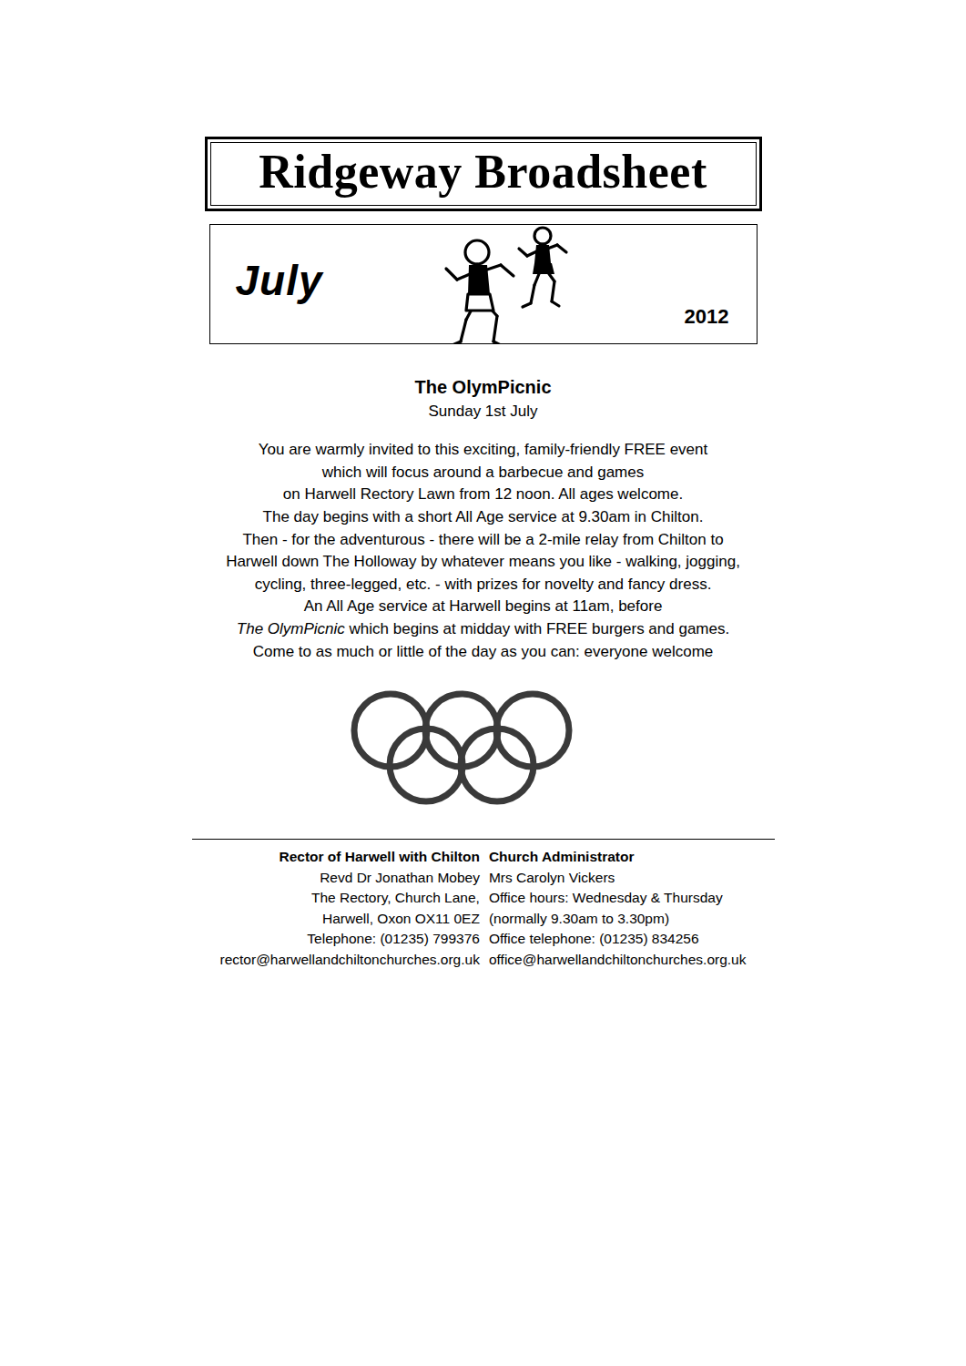Ridgeway Broadsheet
July 2012
The OlymPicnic
Sunday 1st July
You are warmly invited to this exciting, family-friendly FREE event
which will focus around a barbecue and games
on Harwell Rectory Lawn from 12 noon. All ages welcome.
The day begins with a short All Age service at 9.30am in Chilton.
Then - for the adventurous - there will be a 2-mile relay from Chilton to
Harwell down The Holloway by whatever means you like - walking, jogging,
cycling, three-legged, etc. - with prizes for novelty and fancy dress.
An All Age service at Harwell begins at 11am, before
The OlymPicnic which begins at midday with FREE burgers and games.
Come to as much or little of the day as you can: everyone welcome
Rector of Harwell with Chilton
Revd Dr Jonathan Mobey
The Rectory, Church Lane,
Harwell, Oxon OX11 0EZ
Telephone: (01235) 799376
rector@harwellandchiltonchurches.org.uk
Church Administrator
Mrs Carolyn Vickers
Office hours: Wednesday & Thursday
(normally 9.30am to 3.30pm)
Office telephone: (01235) 834256
office@harwellandchiltonchurches.org.uk